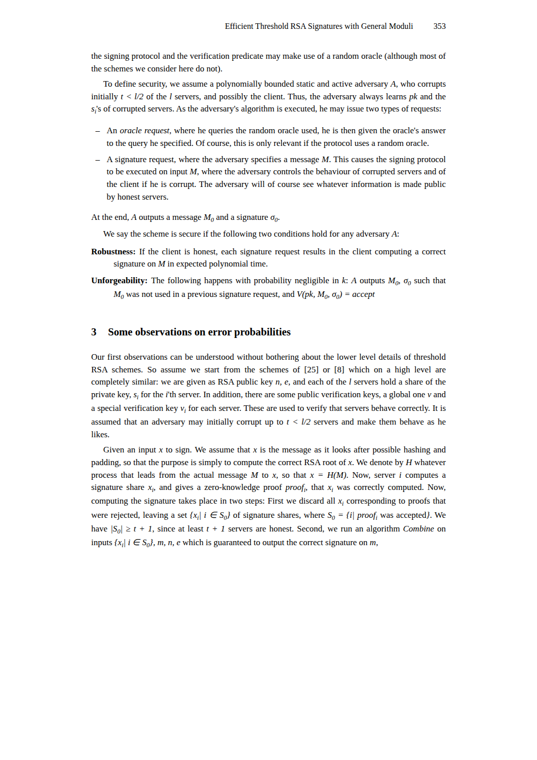Efficient Threshold RSA Signatures with General Moduli 353
the signing protocol and the verification predicate may make use of a random oracle (although most of the schemes we consider here do not).
To define security, we assume a polynomially bounded static and active adversary A, who corrupts initially t < l/2 of the l servers, and possibly the client. Thus, the adversary always learns pk and the si's of corrupted servers. As the adversary's algorithm is executed, he may issue two types of requests:
An oracle request, where he queries the random oracle used, he is then given the oracle's answer to the query he specified. Of course, this is only relevant if the protocol uses a random oracle.
A signature request, where the adversary specifies a message M. This causes the signing protocol to be executed on input M, where the adversary controls the behaviour of corrupted servers and of the client if he is corrupt. The adversary will of course see whatever information is made public by honest servers.
At the end, A outputs a message M0 and a signature σ0.
We say the scheme is secure if the following two conditions hold for any adversary A:
Robustness:
If the client is honest, each signature request results in the client computing a correct signature on M in expected polynomial time.
Unforgeability:
The following happens with probability negligible in k: A outputs M0, σ0 such that M0 was not used in a previous signature request, and V(pk, M0, σ0) = accept
3 Some observations on error probabilities
Our first observations can be understood without bothering about the lower level details of threshold RSA schemes. So assume we start from the schemes of [25] or [8] which on a high level are completely similar: we are given as RSA public key n, e, and each of the l servers hold a share of the private key, si for the i'th server. In addition, there are some public verification keys, a global one v and a special verification key vi for each server. These are used to verify that servers behave correctly. It is assumed that an adversary may initially corrupt up to t < l/2 servers and make them behave as he likes.
Given an input x to sign. We assume that x is the message as it looks after possible hashing and padding, so that the purpose is simply to compute the correct RSA root of x. We denote by H whatever process that leads from the actual message M to x, so that x = H(M). Now, server i computes a signature share xi, and gives a zero-knowledge proof proofi, that xi was correctly computed. Now, computing the signature takes place in two steps: First we discard all xi corresponding to proofs that were rejected, leaving a set {xi| i ∈ S0} of signature shares, where S0 = {i| proofi was accepted}. We have |S0| ≥ t + 1, since at least t + 1 servers are honest. Second, we run an algorithm Combine on inputs {xi| i ∈ S0}, m, n, e which is guaranteed to output the correct signature on m,